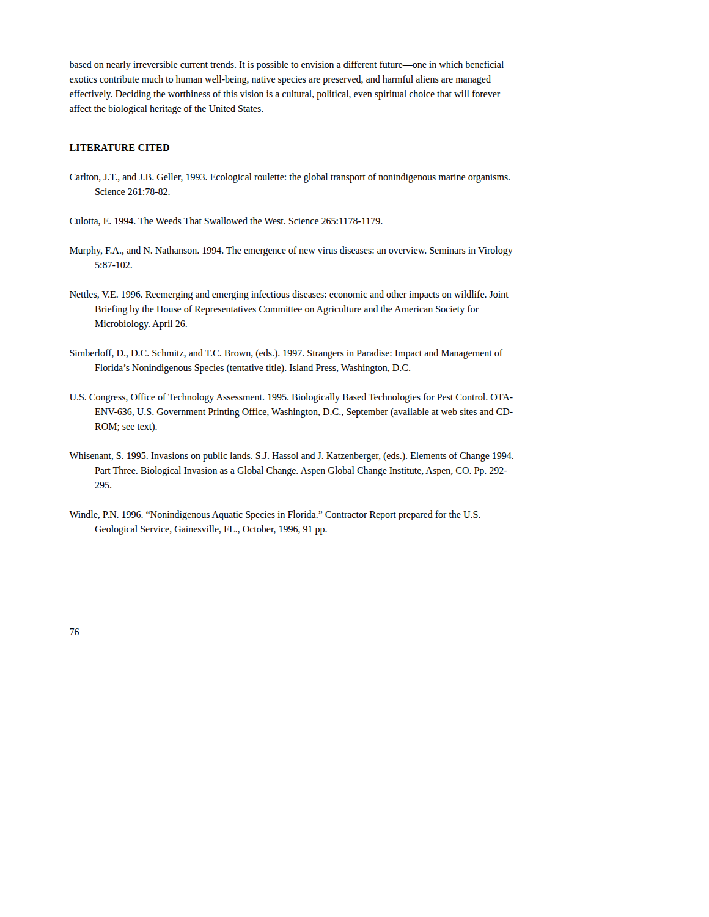based on nearly irreversible current trends. It is possible to envision a different future—one in which beneficial exotics contribute much to human well-being, native species are preserved, and harmful aliens are managed effectively. Deciding the worthiness of this vision is a cultural, political, even spiritual choice that will forever affect the biological heritage of the United States.
LITERATURE CITED
Carlton, J.T., and J.B. Geller, 1993. Ecological roulette: the global transport of nonindigenous marine organisms. Science 261:78-82.
Culotta, E. 1994. The Weeds That Swallowed the West. Science 265:1178-1179.
Murphy, F.A., and N. Nathanson. 1994. The emergence of new virus diseases: an overview. Seminars in Virology 5:87-102.
Nettles, V.E. 1996. Reemerging and emerging infectious diseases: economic and other impacts on wildlife. Joint Briefing by the House of Representatives Committee on Agriculture and the American Society for Microbiology. April 26.
Simberloff, D., D.C. Schmitz, and T.C. Brown, (eds.). 1997. Strangers in Paradise: Impact and Management of Florida’s Nonindigenous Species (tentative title). Island Press, Washington, D.C.
U.S. Congress, Office of Technology Assessment. 1995. Biologically Based Technologies for Pest Control. OTA-ENV-636, U.S. Government Printing Office, Washington, D.C., September (available at web sites and CD-ROM; see text).
Whisenant, S. 1995. Invasions on public lands. S.J. Hassol and J. Katzenberger, (eds.). Elements of Change 1994. Part Three. Biological Invasion as a Global Change. Aspen Global Change Institute, Aspen, CO. Pp. 292-295.
Windle, P.N. 1996. “Nonindigenous Aquatic Species in Florida.” Contractor Report prepared for the U.S. Geological Service, Gainesville, FL., October, 1996, 91 pp.
76